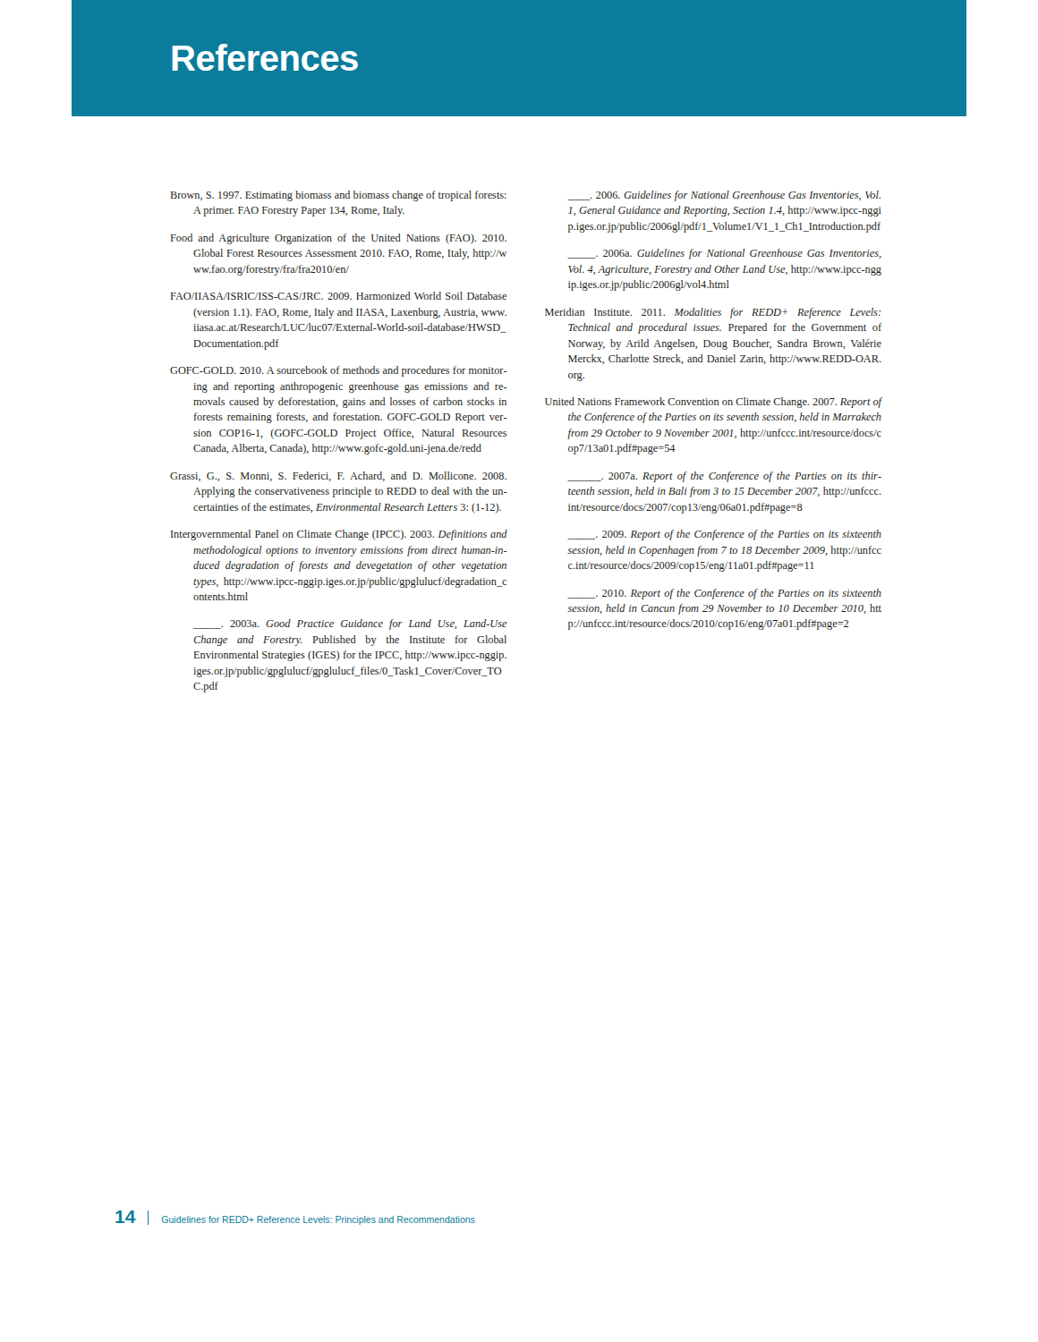References
Brown, S. 1997. Estimating biomass and biomass change of tropical forests: A primer. FAO Forestry Paper 134, Rome, Italy.
Food and Agriculture Organization of the United Nations (FAO). 2010. Global Forest Resources Assessment 2010. FAO, Rome, Italy, http://www.fao.org/forestry/fra/fra2010/en/
FAO/IIASA/ISRIC/ISS-CAS/JRC. 2009. Harmonized World Soil Database (version 1.1). FAO, Rome, Italy and IIASA, Laxenburg, Austria, www.iiasa.ac.at/Research/LUC/luc07/External-World-soil-database/HWSD_Documentation.pdf
GOFC-GOLD. 2010. A sourcebook of methods and procedures for monitoring and reporting anthropogenic greenhouse gas emissions and removals caused by deforestation, gains and losses of carbon stocks in forests remaining forests, and forestation. GOFC-GOLD Report version COP16-1, (GOFC-GOLD Project Office, Natural Resources Canada, Alberta, Canada), http://www.gofc-gold.uni-jena.de/redd
Grassi, G., S. Monni, S. Federici, F. Achard, and D. Mollicone. 2008. Applying the conservativeness principle to REDD to deal with the uncertainties of the estimates, Environmental Research Letters 3: (1-12).
Intergovernmental Panel on Climate Change (IPCC). 2003. Definitions and methodological options to inventory emissions from direct human-induced degradation of forests and devegetation of other vegetation types, http://www.ipcc-nggip.iges.or.jp/public/gpglulucf/degradation_contents.html
_____. 2003a. Good Practice Guidance for Land Use, Land-Use Change and Forestry. Published by the Institute for Global Environmental Strategies (IGES) for the IPCC, http://www.ipcc-nggip.iges.or.jp/public/gpglulucf/gpglulucf_files/0_Task1_Cover/Cover_TOC.pdf
____. 2006. Guidelines for National Greenhouse Gas Inventories, Vol. 1, General Guidance and Reporting, Section 1.4, http://www.ipcc-nggip.iges.or.jp/public/2006gl/pdf/1_Volume1/V1_1_Ch1_Introduction.pdf
_____. 2006a. Guidelines for National Greenhouse Gas Inventories, Vol. 4, Agriculture, Forestry and Other Land Use, http://www.ipcc-nggip.iges.or.jp/public/2006gl/vol4.html
Meridian Institute. 2011. Modalities for REDD+ Reference Levels: Technical and procedural issues. Prepared for the Government of Norway, by Arild Angelsen, Doug Boucher, Sandra Brown, Valérie Merckx, Charlotte Streck, and Daniel Zarin, http://www.REDD-OAR.org.
United Nations Framework Convention on Climate Change. 2007. Report of the Conference of the Parties on its seventh session, held in Marrakech from 29 October to 9 November 2001, http://unfccc.int/resource/docs/cop7/13a01.pdf#page=54
______. 2007a. Report of the Conference of the Parties on its thirteenth session, held in Bali from 3 to 15 December 2007, http://unfccc.int/resource/docs/2007/cop13/eng/06a01.pdf#page=8
_____. 2009. Report of the Conference of the Parties on its sixteenth session, held in Copenhagen from 7 to 18 December 2009, http://unfccc.int/resource/docs/2009/cop15/eng/11a01.pdf#page=11
_____. 2010. Report of the Conference of the Parties on its sixteenth session, held in Cancun from 29 November to 10 December 2010, http://unfccc.int/resource/docs/2010/cop16/eng/07a01.pdf#page=2
14 Guidelines for REDD+ Reference Levels: Principles and Recommendations